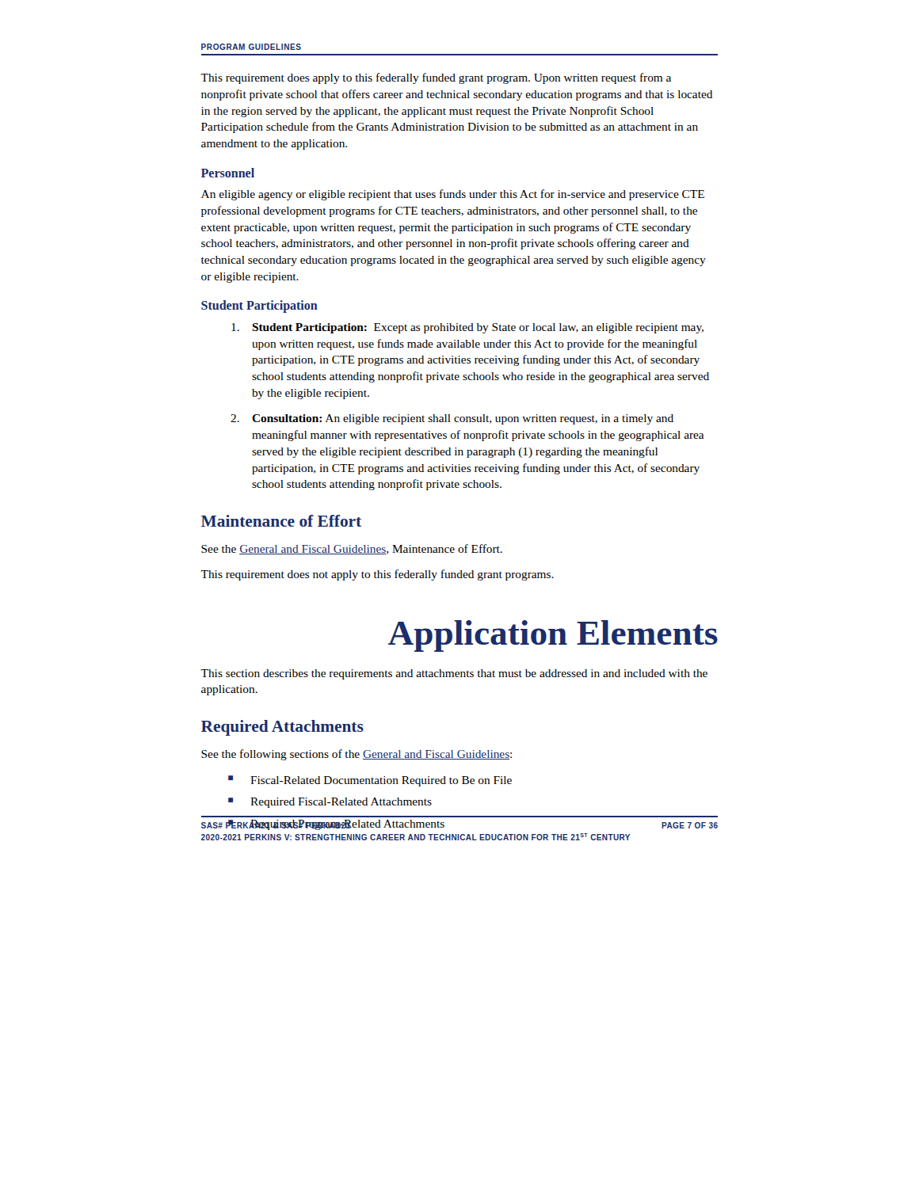PROGRAM GUIDELINES
This requirement does apply to this federally funded grant program. Upon written request from a nonprofit private school that offers career and technical secondary education programs and that is located in the region served by the applicant, the applicant must request the Private Nonprofit School Participation schedule from the Grants Administration Division to be submitted as an attachment in an amendment to the application.
Personnel
An eligible agency or eligible recipient that uses funds under this Act for in-service and preservice CTE professional development programs for CTE teachers, administrators, and other personnel shall, to the extent practicable, upon written request, permit the participation in such programs of CTE secondary school teachers, administrators, and other personnel in non-profit private schools offering career and technical secondary education programs located in the geographical area served by such eligible agency or eligible recipient.
Student Participation
Student Participation: Except as prohibited by State or local law, an eligible recipient may, upon written request, use funds made available under this Act to provide for the meaningful participation, in CTE programs and activities receiving funding under this Act, of secondary school students attending nonprofit private schools who reside in the geographical area served by the eligible recipient.
Consultation: An eligible recipient shall consult, upon written request, in a timely and meaningful manner with representatives of nonprofit private schools in the geographical area served by the eligible recipient described in paragraph (1) regarding the meaningful participation, in CTE programs and activities receiving funding under this Act, of secondary school students attending nonprofit private schools.
Maintenance of Effort
See the General and Fiscal Guidelines, Maintenance of Effort.
This requirement does not apply to this federally funded grant programs.
Application Elements
This section describes the requirements and attachments that must be addressed in and included with the application.
Required Attachments
See the following sections of the General and Fiscal Guidelines:
Fiscal-Related Documentation Required to Be on File
Required Fiscal-Related Attachments
Required Program-Related Attachments
SAS# PERKAA21 & SAS# PERKAB21
PAGE 7 OF 36
2020-2021 PERKINS V: STRENGTHENING CAREER AND TECHNICAL EDUCATION FOR THE 21ST CENTURY